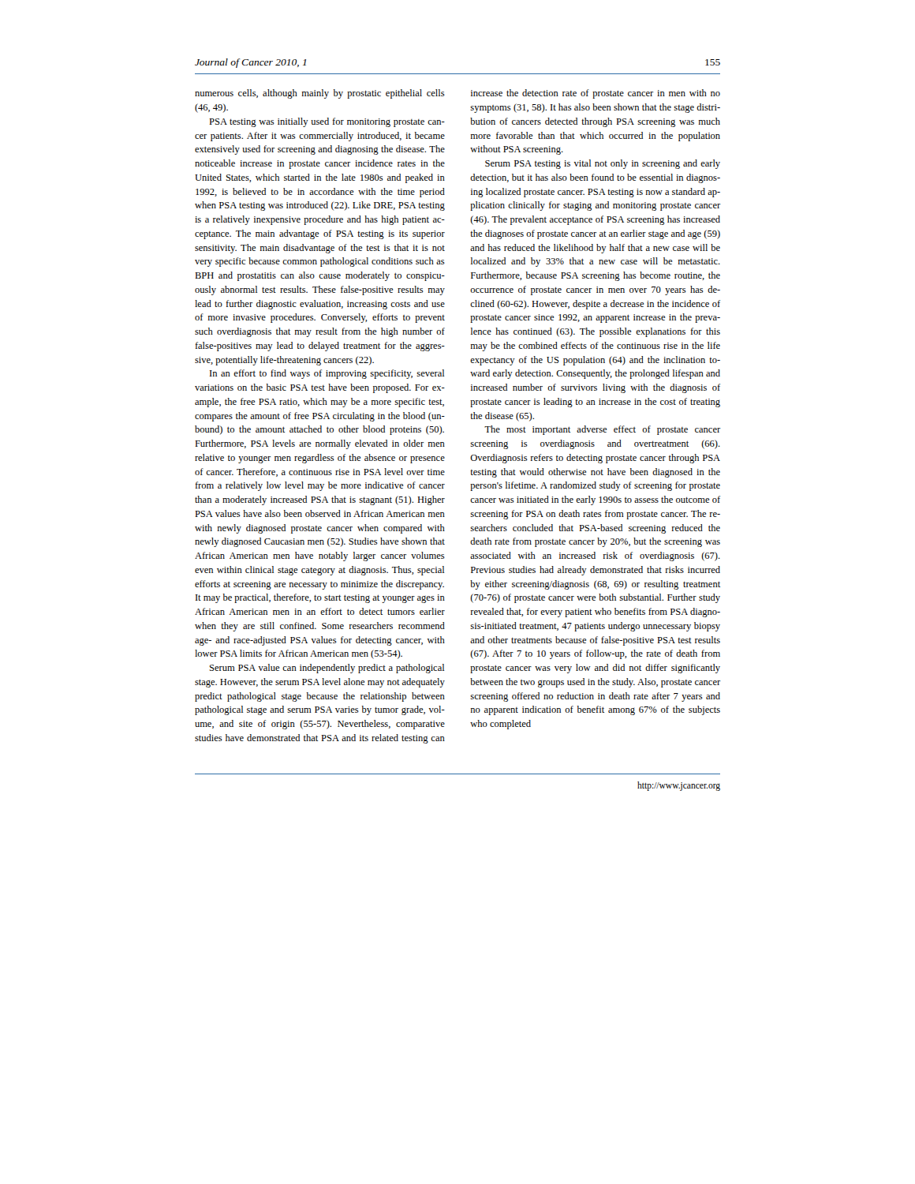Journal of Cancer 2010, 1 155
numerous cells, although mainly by prostatic epithelial cells (46, 49).
PSA testing was initially used for monitoring prostate cancer patients. After it was commercially introduced, it became extensively used for screening and diagnosing the disease. The noticeable increase in prostate cancer incidence rates in the United States, which started in the late 1980s and peaked in 1992, is believed to be in accordance with the time period when PSA testing was introduced (22). Like DRE, PSA testing is a relatively inexpensive procedure and has high patient acceptance. The main advantage of PSA testing is its superior sensitivity. The main disadvantage of the test is that it is not very specific because common pathological conditions such as BPH and prostatitis can also cause moderately to conspicuously abnormal test results. These false-positive results may lead to further diagnostic evaluation, increasing costs and use of more invasive procedures. Conversely, efforts to prevent such overdiagnosis that may result from the high number of false-positives may lead to delayed treatment for the aggressive, potentially life-threatening cancers (22).
In an effort to find ways of improving specificity, several variations on the basic PSA test have been proposed. For example, the free PSA ratio, which may be a more specific test, compares the amount of free PSA circulating in the blood (unbound) to the amount attached to other blood proteins (50). Furthermore, PSA levels are normally elevated in older men relative to younger men regardless of the absence or presence of cancer. Therefore, a continuous rise in PSA level over time from a relatively low level may be more indicative of cancer than a moderately increased PSA that is stagnant (51). Higher PSA values have also been observed in African American men with newly diagnosed prostate cancer when compared with newly diagnosed Caucasian men (52). Studies have shown that African American men have notably larger cancer volumes even within clinical stage category at diagnosis. Thus, special efforts at screening are necessary to minimize the discrepancy. It may be practical, therefore, to start testing at younger ages in African American men in an effort to detect tumors earlier when they are still confined. Some researchers recommend age- and race-adjusted PSA values for detecting cancer, with lower PSA limits for African American men (53-54).
Serum PSA value can independently predict a pathological stage. However, the serum PSA level alone may not adequately predict pathological stage because the relationship between pathological stage and serum PSA varies by tumor grade, volume, and site of origin (55-57). Nevertheless, comparative studies have demonstrated that PSA and its related testing can increase the detection rate of prostate cancer in men with no symptoms (31, 58). It has also been shown that the stage distribution of cancers detected through PSA screening was much more favorable than that which occurred in the population without PSA screening.
Serum PSA testing is vital not only in screening and early detection, but it has also been found to be essential in diagnosing localized prostate cancer. PSA testing is now a standard application clinically for staging and monitoring prostate cancer (46). The prevalent acceptance of PSA screening has increased the diagnoses of prostate cancer at an earlier stage and age (59) and has reduced the likelihood by half that a new case will be localized and by 33% that a new case will be metastatic. Furthermore, because PSA screening has become routine, the occurrence of prostate cancer in men over 70 years has declined (60-62). However, despite a decrease in the incidence of prostate cancer since 1992, an apparent increase in the prevalence has continued (63). The possible explanations for this may be the combined effects of the continuous rise in the life expectancy of the US population (64) and the inclination toward early detection. Consequently, the prolonged lifespan and increased number of survivors living with the diagnosis of prostate cancer is leading to an increase in the cost of treating the disease (65).
The most important adverse effect of prostate cancer screening is overdiagnosis and overtreatment (66). Overdiagnosis refers to detecting prostate cancer through PSA testing that would otherwise not have been diagnosed in the person's lifetime. A randomized study of screening for prostate cancer was initiated in the early 1990s to assess the outcome of screening for PSA on death rates from prostate cancer. The researchers concluded that PSA-based screening reduced the death rate from prostate cancer by 20%, but the screening was associated with an increased risk of overdiagnosis (67). Previous studies had already demonstrated that risks incurred by either screening/diagnosis (68, 69) or resulting treatment (70-76) of prostate cancer were both substantial. Further study revealed that, for every patient who benefits from PSA diagnosis-initiated treatment, 47 patients undergo unnecessary biopsy and other treatments because of false-positive PSA test results (67). After 7 to 10 years of follow-up, the rate of death from prostate cancer was very low and did not differ significantly between the two groups used in the study. Also, prostate cancer screening offered no reduction in death rate after 7 years and no apparent indication of benefit among 67% of the subjects who completed
http://www.jcancer.org